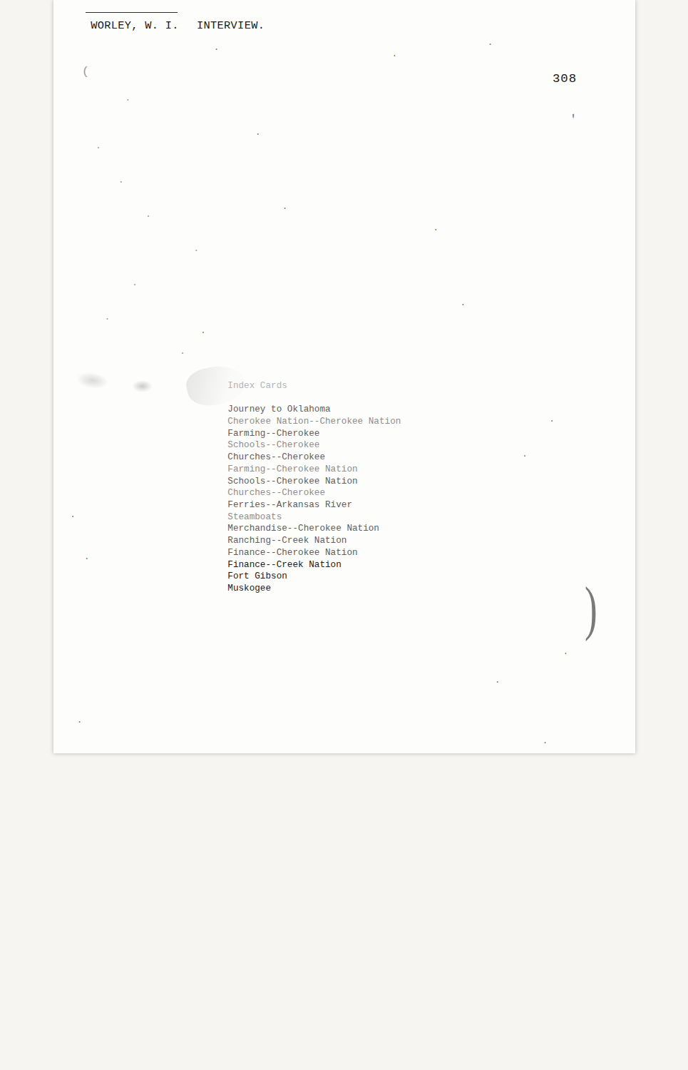WORLEY, W. I. INTERVIEW.
308
.
.
.
,
.
.
.
.
.
.
.
(
.
.
.
.
.
.
.
.
.
.
.
.
.
.
Index Cards Journey to Oklahoma Cherokee Nation--Cherokee Nation Farming--Cherokee Schools--Cherokee Churches--Cherokee Farming--Cherokee Nation Schools--Cherokee Nation Churches--Cherokee Ferries--Arkansas River Steamboats Merchandise--Cherokee Nation Ranching--Creek Nation Finance--Cherokee Nation Finance--Creek Nation Fort Gibson Muskogee
)